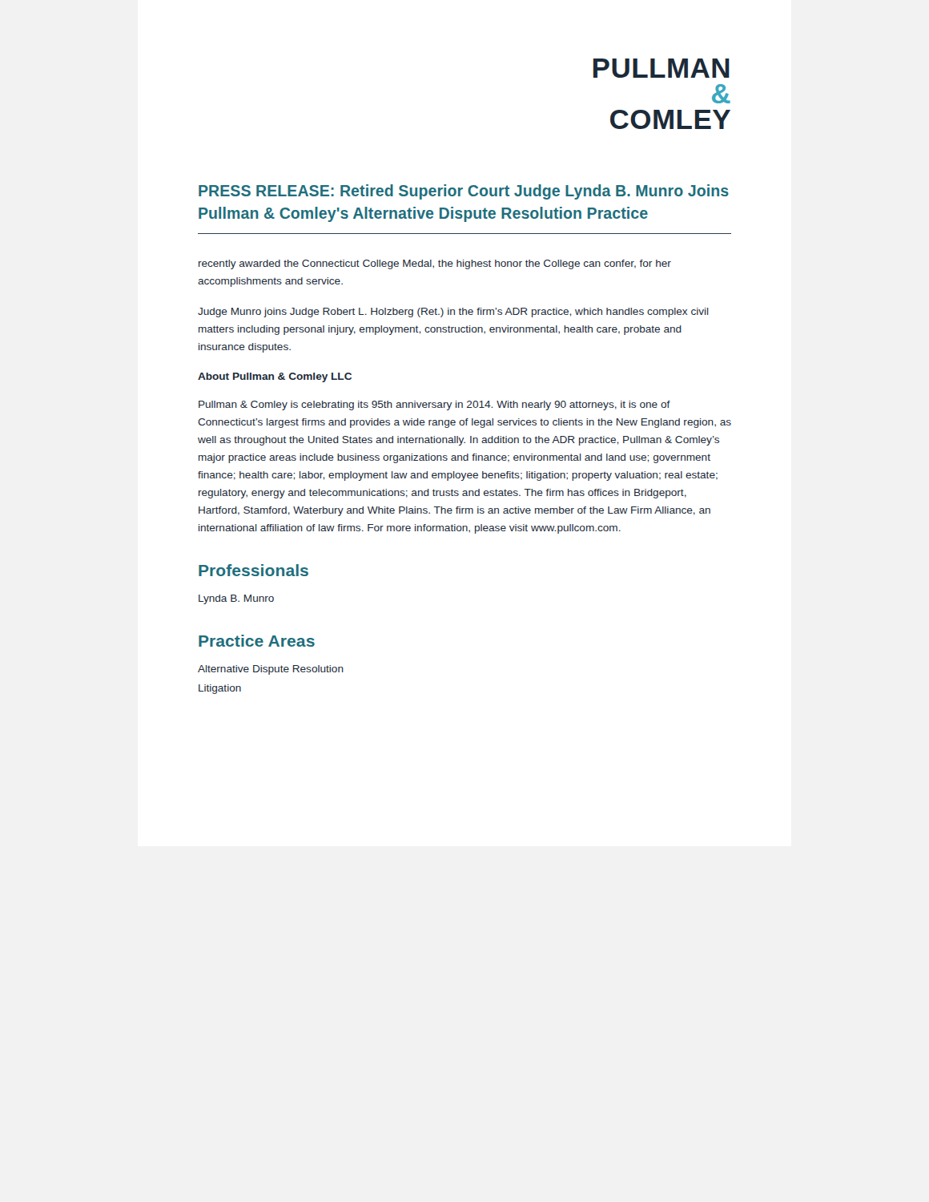PULLMAN & COMLEY
PRESS RELEASE: Retired Superior Court Judge Lynda B. Munro Joins
Pullman & Comley's Alternative Dispute Resolution Practice
recently awarded the Connecticut College Medal, the highest honor the College can confer, for her accomplishments and service.
Judge Munro joins Judge Robert L. Holzberg (Ret.) in the firm’s ADR practice, which handles complex civil matters including personal injury, employment, construction, environmental, health care, probate and insurance disputes.
About Pullman & Comley LLC
Pullman & Comley is celebrating its 95th anniversary in 2014. With nearly 90 attorneys, it is one of Connecticut’s largest firms and provides a wide range of legal services to clients in the New England region, as well as throughout the United States and internationally. In addition to the ADR practice, Pullman & Comley’s major practice areas include business organizations and finance; environmental and land use; government finance; health care; labor, employment law and employee benefits; litigation; property valuation; real estate; regulatory, energy and telecommunications; and trusts and estates. The firm has offices in Bridgeport, Hartford, Stamford, Waterbury and White Plains. The firm is an active member of the Law Firm Alliance, an international affiliation of law firms. For more information, please visit www.pullcom.com.
Professionals
Lynda B. Munro
Practice Areas
Alternative Dispute Resolution
Litigation